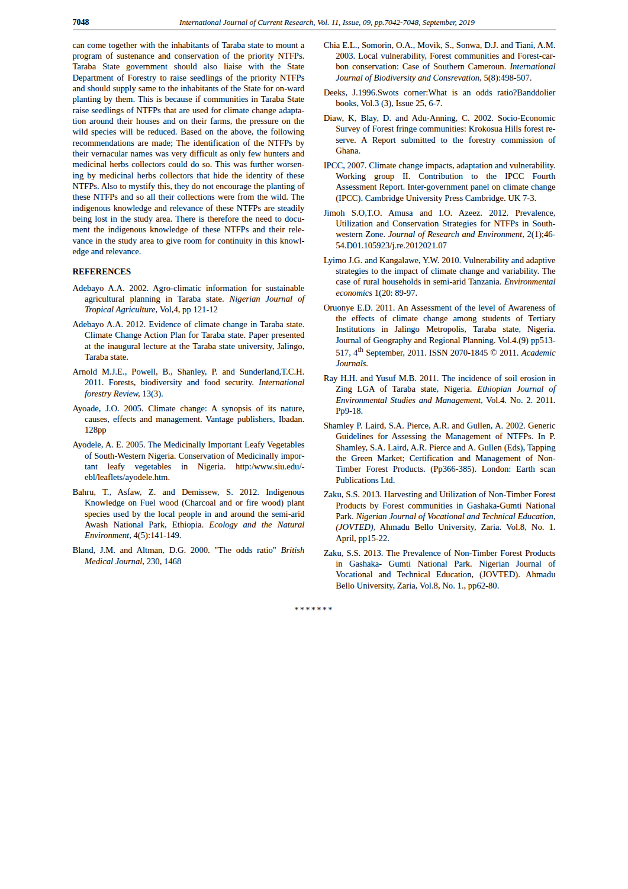7048 International Journal of Current Research, Vol. 11, Issue, 09, pp.7042-7048, September, 2019
can come together with the inhabitants of Taraba state to mount a program of sustenance and conservation of the priority NTFPs. Taraba State government should also liaise with the State Department of Forestry to raise seedlings of the priority NTFPs and should supply same to the inhabitants of the State for on-ward planting by them. This is because if communities in Taraba State raise seedlings of NTFPs that are used for climate change adaptation around their houses and on their farms, the pressure on the wild species will be reduced. Based on the above, the following recommendations are made; The identification of the NTFPs by their vernacular names was very difficult as only few hunters and medicinal herbs collectors could do so. This was further worsening by medicinal herbs collectors that hide the identity of these NTFPs. Also to mystify this, they do not encourage the planting of these NTFPs and so all their collections were from the wild. The indigenous knowledge and relevance of these NTFPs are steadily being lost in the study area. There is therefore the need to document the indigenous knowledge of these NTFPs and their relevance in the study area to give room for continuity in this knowledge and relevance.
REFERENCES
Adebayo A.A. 2002. Agro-climatic information for sustainable agricultural planning in Taraba state. Nigerian Journal of Tropical Agriculture, Vol,4, pp 121-12
Adebayo A.A. 2012. Evidence of climate change in Taraba state. Climate Change Action Plan for Taraba state. Paper presented at the inaugural lecture at the Taraba state university, Jalingo, Taraba state.
Arnold M.J.E., Powell, B., Shanley, P. and Sunderland,T.C.H. 2011. Forests, biodiversity and food security. International forestry Review, 13(3).
Ayoade, J.O. 2005. Climate change: A synopsis of its nature, causes, effects and management. Vantage publishers, Ibadan. 128pp
Ayodele, A. E. 2005. The Medicinally Important Leafy Vegetables of South-Western Nigeria. Conservation of Medicinally important leafy vegetables in Nigeria. http:/www.siu.edu/-ebl/leaflets/ayodele.htm.
Bahru, T., Asfaw, Z. and Demissew, S. 2012. Indigenous Knowledge on Fuel wood (Charcoal and or fire wood) plant species used by the local people in and around the semi-arid Awash National Park, Ethiopia. Ecology and the Natural Environment, 4(5):141-149.
Bland, J.M. and Altman, D.G. 2000. "The odds ratio" British Medical Journal, 230, 1468
Chia E.L., Somorin, O.A., Movik, S., Sonwa, D.J. and Tiani, A.M. 2003. Local vulnerability, Forest communities and Forest-carbon conservation: Case of Southern Cameroun. International Journal of Biodiversity and Consrevation, 5(8):498-507.
Deeks, J.1996.Swots corner:What is an odds ratio?Banddolier books, Vol.3 (3), Issue 25, 6-7.
Diaw, K, Blay, D. and Adu-Anning, C. 2002. Socio-Economic Survey of Forest fringe communities: Krokosua Hills forest reserve. A Report submitted to the forestry commission of Ghana.
IPCC, 2007. Climate change impacts, adaptation and vulnerability. Working group II. Contribution to the IPCC Fourth Assessment Report. Inter-government panel on climate change (IPCC). Cambridge University Press Cambridge. UK 7-3.
Jimoh S.O,T.O. Amusa and I.O. Azeez. 2012. Prevalence, Utilization and Conservation Strategies for NTFPs in South-western Zone. Journal of Research and Environment, 2(1);46-54.D01.105923/j.re.2012021.07
Lyimo J.G. and Kangalawe, Y.W. 2010. Vulnerability and adaptive strategies to the impact of climate change and variability. The case of rural households in semi-arid Tanzania. Environmental economics 1(20: 89-97.
Oruonye E.D. 2011. An Assessment of the level of Awareness of the effects of climate change among students of Tertiary Institutions in Jalingo Metropolis, Taraba state, Nigeria. Journal of Geography and Regional Planning. Vol.4.(9) pp513-517, 4th September, 2011. ISSN 2070-1845 © 2011. Academic Journals.
Ray H.H. and Yusuf M.B. 2011. The incidence of soil erosion in Zing LGA of Taraba state, Nigeria. Ethiopian Journal of Environmental Studies and Management, Vol.4. No. 2. 2011. Pp9-18.
Shamley P. Laird, S.A. Pierce, A.R. and Gullen, A. 2002. Generic Guidelines for Assessing the Management of NTFPs. In P. Shamley, S.A. Laird, A.R. Pierce and A. Gullen (Eds), Tapping the Green Market; Certification and Management of Non-Timber Forest Products. (Pp366-385). London: Earth scan Publications Ltd.
Zaku, S.S. 2013. Harvesting and Utilization of Non-Timber Forest Products by Forest communities in Gashaka-Gumti National Park. Nigerian Journal of Vocational and Technical Education, (JOVTED), Ahmadu Bello University, Zaria. Vol.8, No. 1. April, pp15-22.
Zaku, S.S. 2013. The Prevalence of Non-Timber Forest Products in Gashaka- Gumti National Park. Nigerian Journal of Vocational and Technical Education, (JOVTED). Ahmadu Bello University, Zaria, Vol.8, No. 1., pp62-80.
*******